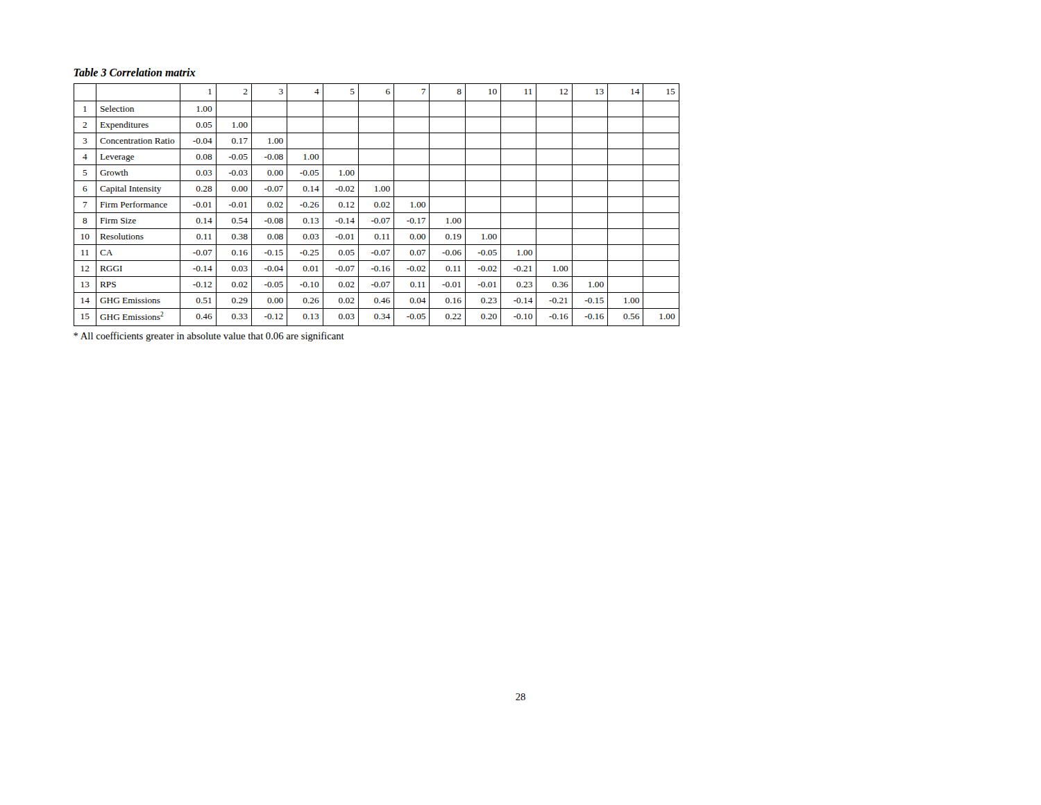Table 3 Correlation matrix
| | | 1 | 2 | 3 | 4 | 5 | 6 | 7 | 8 | 10 | 11 | 12 | 13 | 14 | 15 |
| --- | --- | --- | --- | --- | --- | --- | --- | --- | --- | --- | --- | --- | --- | --- | --- |
| 1 | Selection | 1.00 | | | | | | | | | | | | | |
| 2 | Expenditures | 0.05 | 1.00 | | | | | | | | | | | | |
| 3 | Concentration Ratio | -0.04 | 0.17 | 1.00 | | | | | | | | | | | |
| 4 | Leverage | 0.08 | -0.05 | -0.08 | 1.00 | | | | | | | | | | |
| 5 | Growth | 0.03 | -0.03 | 0.00 | -0.05 | 1.00 | | | | | | | | | |
| 6 | Capital Intensity | 0.28 | 0.00 | -0.07 | 0.14 | -0.02 | 1.00 | | | | | | | | |
| 7 | Firm Performance | -0.01 | -0.01 | 0.02 | -0.26 | 0.12 | 0.02 | 1.00 | | | | | | | |
| 8 | Firm Size | 0.14 | 0.54 | -0.08 | 0.13 | -0.14 | -0.07 | -0.17 | 1.00 | | | | | | |
| 10 | Resolutions | 0.11 | 0.38 | 0.08 | 0.03 | -0.01 | 0.11 | 0.00 | 0.19 | 1.00 | | | | | |
| 11 | CA | -0.07 | 0.16 | -0.15 | -0.25 | 0.05 | -0.07 | 0.07 | -0.06 | -0.05 | 1.00 | | | | |
| 12 | RGGI | -0.14 | 0.03 | -0.04 | 0.01 | -0.07 | -0.16 | -0.02 | 0.11 | -0.02 | -0.21 | 1.00 | | | |
| 13 | RPS | -0.12 | 0.02 | -0.05 | -0.10 | 0.02 | -0.07 | 0.11 | -0.01 | -0.01 | 0.23 | 0.36 | 1.00 | | |
| 14 | GHG Emissions | 0.51 | 0.29 | 0.00 | 0.26 | 0.02 | 0.46 | 0.04 | 0.16 | 0.23 | -0.14 | -0.21 | -0.15 | 1.00 | |
| 15 | GHG Emissions 2 | 0.46 | 0.33 | -0.12 | 0.13 | 0.03 | 0.34 | -0.05 | 0.22 | 0.20 | -0.10 | -0.16 | -0.16 | 0.56 | 1.00 |
* All coefficients greater in absolute value that 0.06 are significant
28